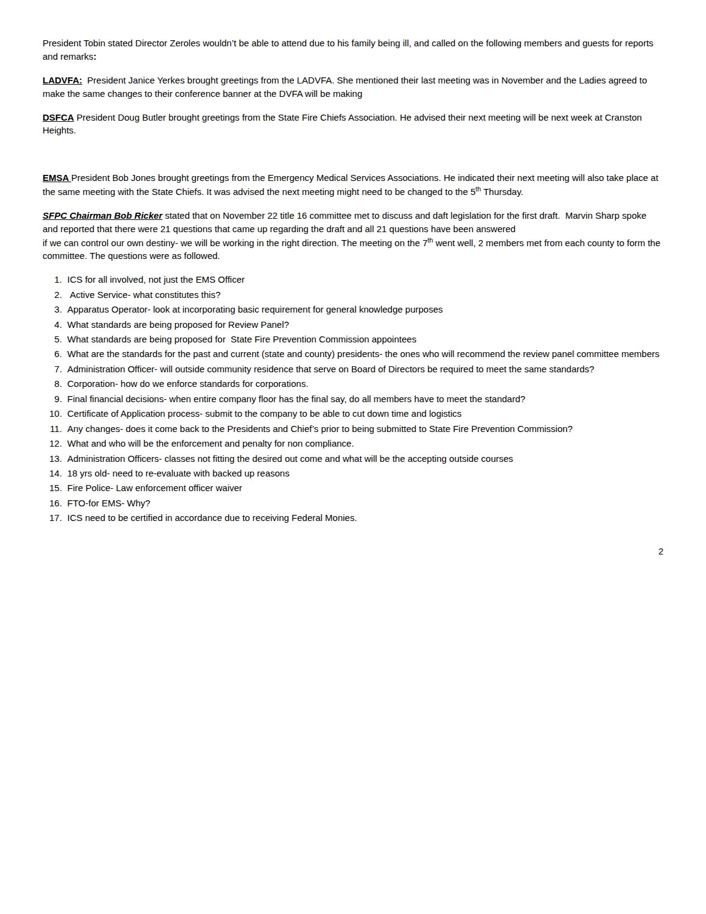President Tobin stated Director Zeroles wouldn’t be able to attend due to his family being ill, and called on the following members and guests for reports and remarks:
LADVFA: President Janice Yerkes brought greetings from the LADVFA. She mentioned their last meeting was in November and the Ladies agreed to make the same changes to their conference banner at the DVFA will be making
DSFCA President Doug Butler brought greetings from the State Fire Chiefs Association. He advised their next meeting will be next week at Cranston Heights.
EMSA President Bob Jones brought greetings from the Emergency Medical Services Associations. He indicated their next meeting will also take place at the same meeting with the State Chiefs. It was advised the next meeting might need to be changed to the 5th Thursday.
SFPC Chairman Bob Ricker stated that on November 22 title 16 committee met to discuss and daft legislation for the first draft. Marvin Sharp spoke and reported that there were 21 questions that came up regarding the draft and all 21 questions have been answered
if we can control our own destiny- we will be working in the right direction. The meeting on the 7th went well, 2 members met from each county to form the committee. The questions were as followed.
ICS for all involved, not just the EMS Officer
Active Service- what constitutes this?
Apparatus Operator- look at incorporating basic requirement for general knowledge purposes
What standards are being proposed for Review Panel?
What standards are being proposed for State Fire Prevention Commission appointees
What are the standards for the past and current (state and county) presidents- the ones who will recommend the review panel committee members
Administration Officer- will outside community residence that serve on Board of Directors be required to meet the same standards?
Corporation- how do we enforce standards for corporations.
Final financial decisions- when entire company floor has the final say, do all members have to meet the standard?
Certificate of Application process- submit to the company to be able to cut down time and logistics
Any changes- does it come back to the Presidents and Chief’s prior to being submitted to State Fire Prevention Commission?
What and who will be the enforcement and penalty for non compliance.
Administration Officers- classes not fitting the desired out come and what will be the accepting outside courses
18 yrs old- need to re-evaluate with backed up reasons
Fire Police- Law enforcement officer waiver
FTO-for EMS- Why?
ICS need to be certified in accordance due to receiving Federal Monies.
2